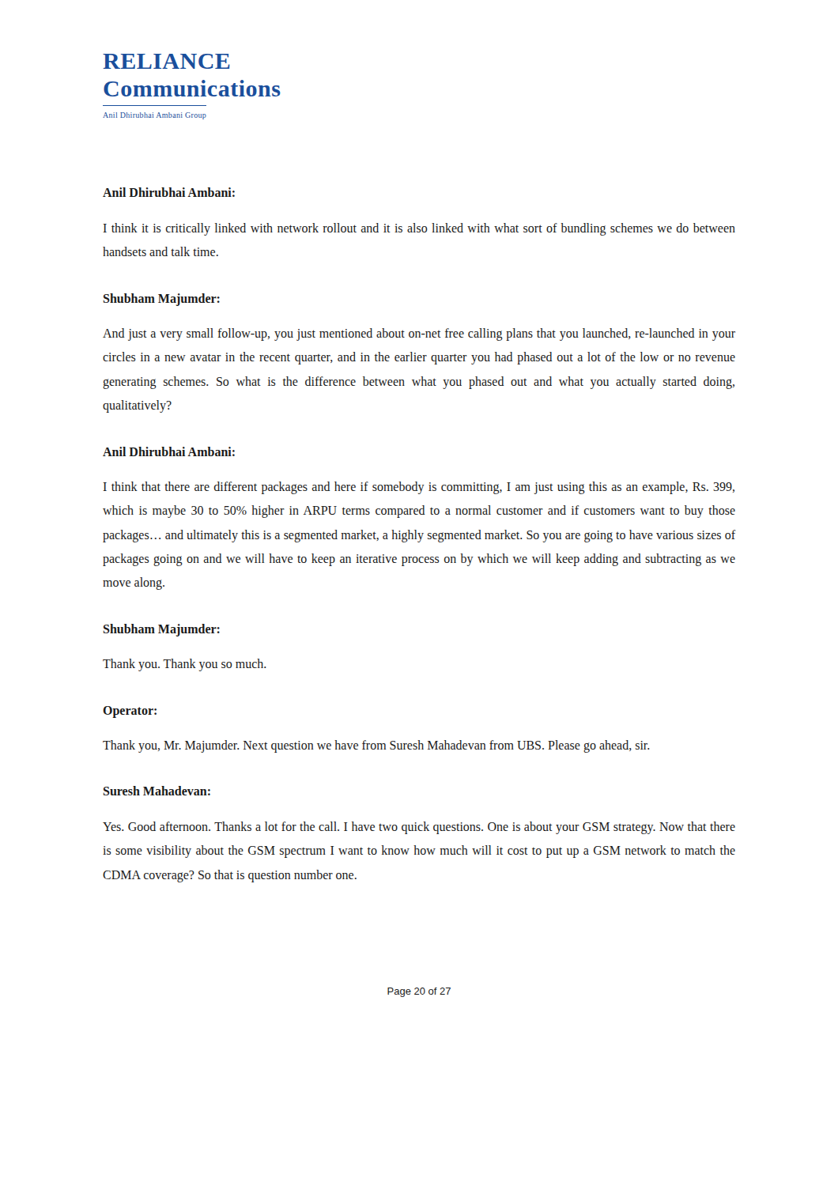RELIANCE Communications
Anil Dhirubhai Ambani Group
Anil Dhirubhai Ambani:
I think it is critically linked with network rollout and it is also linked with what sort of bundling schemes we do between handsets and talk time.
Shubham Majumder:
And just a very small follow-up, you just mentioned about on-net free calling plans that you launched, re-launched in your circles in a new avatar in the recent quarter, and in the earlier quarter you had phased out a lot of the low or no revenue generating schemes. So what is the difference between what you phased out and what you actually started doing, qualitatively?
Anil Dhirubhai Ambani:
I think that there are different packages and here if somebody is committing, I am just using this as an example, Rs. 399, which is maybe 30 to 50% higher in ARPU terms compared to a normal customer and if customers want to buy those packages… and ultimately this is a segmented market, a highly segmented market. So you are going to have various sizes of packages going on and we will have to keep an iterative process on by which we will keep adding and subtracting as we move along.
Shubham Majumder:
Thank you. Thank you so much.
Operator:
Thank you, Mr. Majumder. Next question we have from Suresh Mahadevan from UBS. Please go ahead, sir.
Suresh Mahadevan:
Yes. Good afternoon. Thanks a lot for the call. I have two quick questions. One is about your GSM strategy. Now that there is some visibility about the GSM spectrum I want to know how much will it cost to put up a GSM network to match the CDMA coverage? So that is question number one.
Page 20 of 27